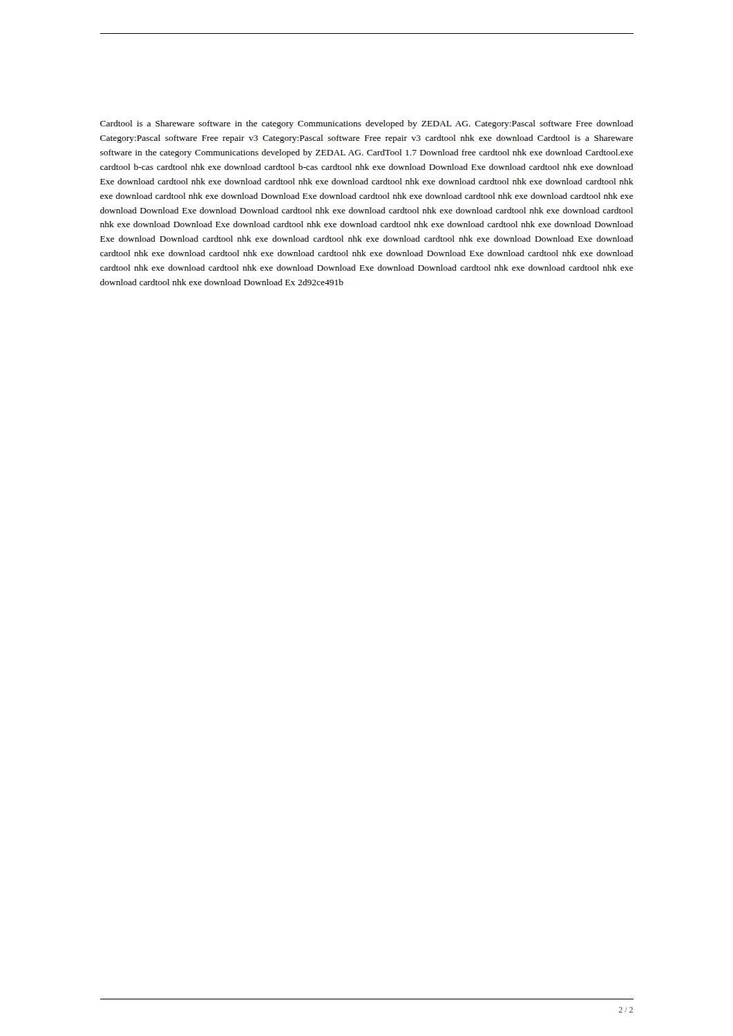Cardtool is a Shareware software in the category Communications developed by ZEDAL AG. Category:Pascal software Free download Category:Pascal software Free repair v3 Category:Pascal software Free repair v3 cardtool nhk exe download Cardtool is a Shareware software in the category Communications developed by ZEDAL AG. CardTool 1.7 Download free cardtool nhk exe download Cardtool.exe cardtool b-cas cardtool nhk exe download cardtool b-cas cardtool nhk exe download Download Exe download cardtool nhk exe download Exe download cardtool nhk exe download cardtool nhk exe download cardtool nhk exe download cardtool nhk exe download cardtool nhk exe download cardtool nhk exe download Download Exe download cardtool nhk exe download cardtool nhk exe download cardtool nhk exe download Download Exe download Download cardtool nhk exe download cardtool nhk exe download cardtool nhk exe download cardtool nhk exe download Download Exe download cardtool nhk exe download cardtool nhk exe download cardtool nhk exe download Download Exe download Download cardtool nhk exe download cardtool nhk exe download cardtool nhk exe download Download Exe download cardtool nhk exe download cardtool nhk exe download cardtool nhk exe download Download Exe download cardtool nhk exe download cardtool nhk exe download cardtool nhk exe download Download Exe download Download cardtool nhk exe download cardtool nhk exe download cardtool nhk exe download Download Ex 2d92ce491b
2 / 2